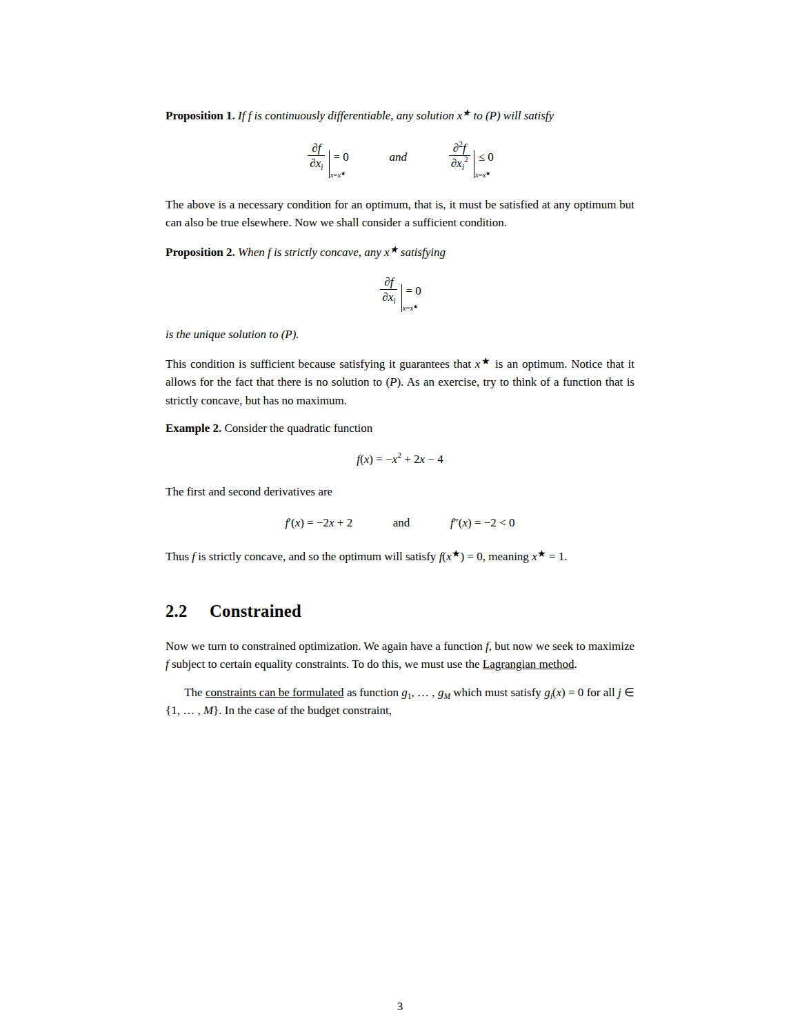Proposition 1. If f is continuously differentiable, any solution x★ to (P) will satisfy
∂f∂xi x=x★ = 0 and ∂2f∂xi2 x=x★ ≤ 0
The above is a necessary condition for an optimum, that is, it must be satisfied at any optimum but can also be true elsewhere. Now we shall consider a sufficient condition.
Proposition 2. When f is strictly concave, any x★ satisfying
∂f∂xi x=x★ = 0
is the unique solution to (P).
This condition is sufficient because satisfying it guarantees that x★ is an optimum. Notice that it allows for the fact that there is no solution to (P). As an exercise, try to think of a function that is strictly concave, but has no maximum.
Example 2. Consider the quadratic function
f(x) = −x2 + 2x − 4
The first and second derivatives are
f′(x) = −2x + 2 and f″(x) = −2 < 0
Thus f is strictly concave, and so the optimum will satisfy f(x★) = 0, meaning x★ = 1.
2.2 Constrained
Now we turn to constrained optimization. We again have a function f, but now we seek to maximize f subject to certain equality constraints. To do this, we must use the Lagrangian method.
The constraints can be formulated as function g1, … , gM which must satisfy gi(x) = 0 for all j ∈ {1, … , M}. In the case of the budget constraint,
3